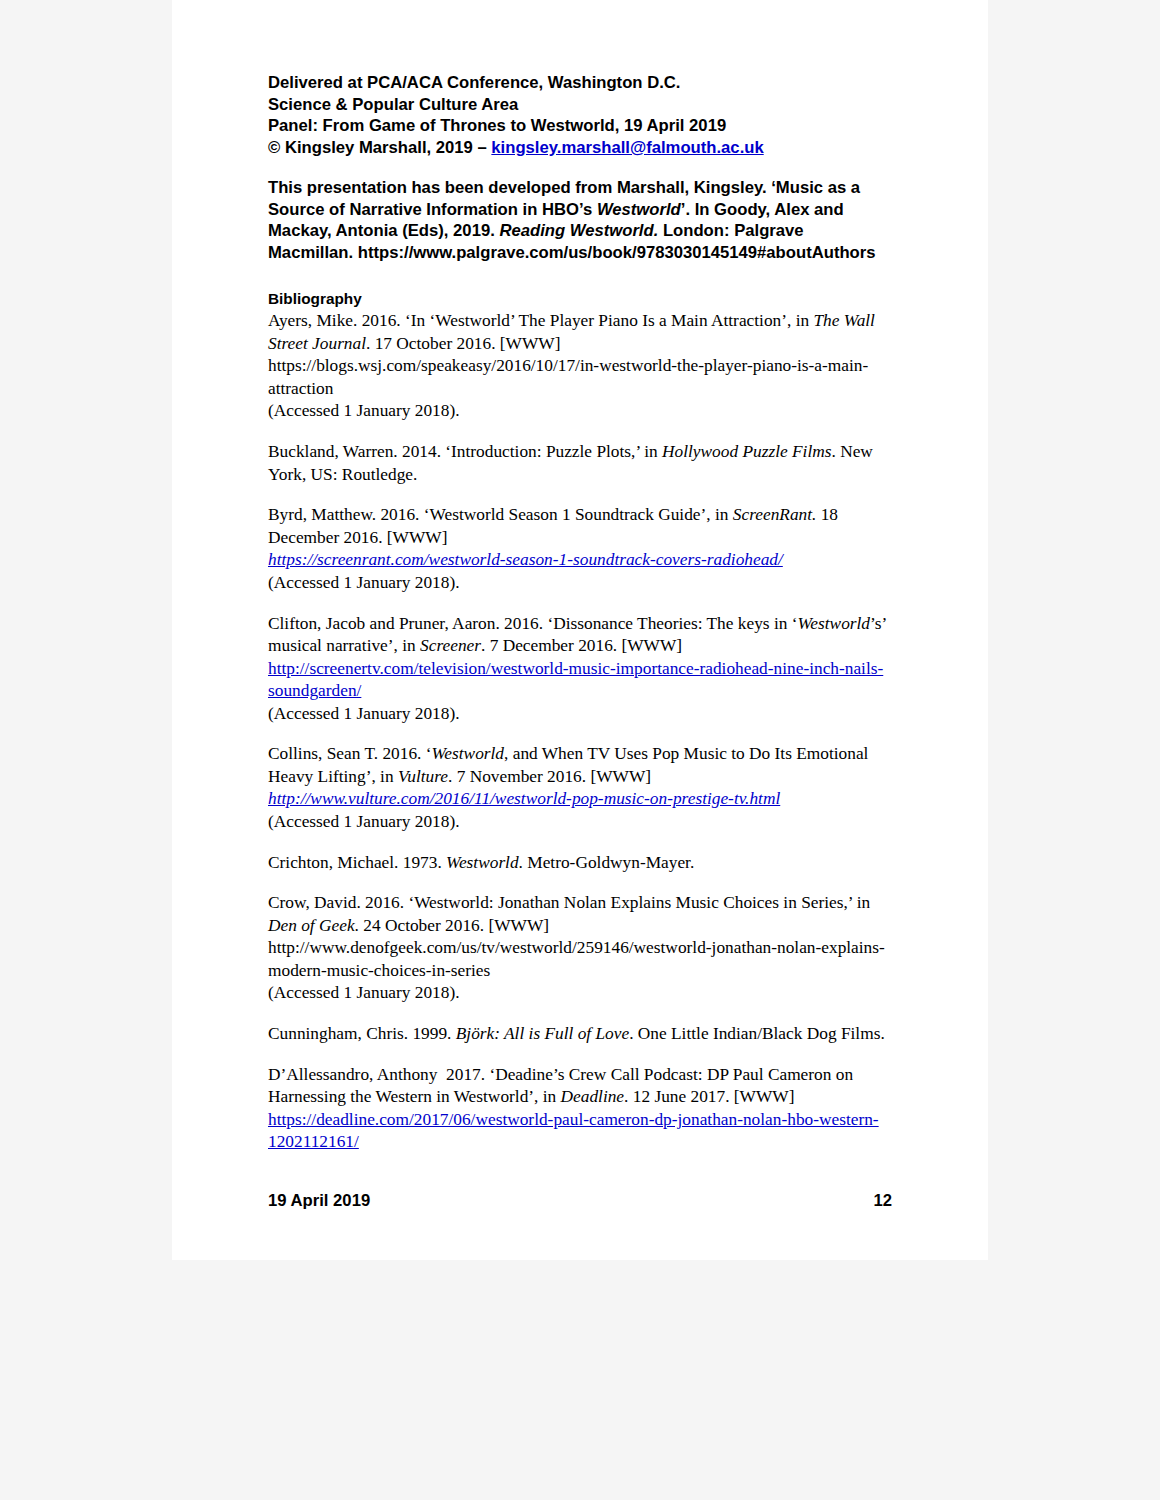Delivered at PCA/ACA Conference, Washington D.C.
Science & Popular Culture Area
Panel: From Game of Thrones to Westworld, 19 April 2019
© Kingsley Marshall, 2019 – kingsley.marshall@falmouth.ac.uk
This presentation has been developed from Marshall, Kingsley. ‘Music as a Source of Narrative Information in HBO’s Westworld’. In Goody, Alex and Mackay, Antonia (Eds), 2019. Reading Westworld. London: Palgrave Macmillan. https://www.palgrave.com/us/book/9783030145149#aboutAuthors
Bibliography
Ayers, Mike. 2016. ‘In ‘Westworld’ The Player Piano Is a Main Attraction’, in The Wall Street Journal. 17 October 2016. [WWW]
https://blogs.wsj.com/speakeasy/2016/10/17/in-westworld-the-player-piano-is-a-main-attraction
(Accessed 1 January 2018).
Buckland, Warren. 2014. ‘Introduction: Puzzle Plots,’ in Hollywood Puzzle Films. New York, US: Routledge.
Byrd, Matthew. 2016. ‘Westworld Season 1 Soundtrack Guide’, in ScreenRant. 18 December 2016. [WWW]
https://screenrant.com/westworld-season-1-soundtrack-covers-radiohead/
(Accessed 1 January 2018).
Clifton, Jacob and Pruner, Aaron. 2016. ‘Dissonance Theories: The keys in ‘Westworld’s’ musical narrative’, in Screener. 7 December 2016. [WWW]
http://screenertv.com/television/westworld-music-importance-radiohead-nine-inch-nails-soundgarden/
(Accessed 1 January 2018).
Collins, Sean T. 2016. ‘Westworld, and When TV Uses Pop Music to Do Its Emotional Heavy Lifting’, in Vulture. 7 November 2016. [WWW]
http://www.vulture.com/2016/11/westworld-pop-music-on-prestige-tv.html
(Accessed 1 January 2018).
Crichton, Michael. 1973. Westworld. Metro-Goldwyn-Mayer.
Crow, David. 2016. ‘Westworld: Jonathan Nolan Explains Music Choices in Series,’ in Den of Geek. 24 October 2016. [WWW]
http://www.denofgeek.com/us/tv/westworld/259146/westworld-jonathan-nolan-explains-modern-music-choices-in-series
(Accessed 1 January 2018).
Cunningham, Chris. 1999. Björk: All is Full of Love. One Little Indian/Black Dog Films.
D’Allessandro, Anthony 2017. ‘Deadine’s Crew Call Podcast: DP Paul Cameron on Harnessing the Western in Westworld’, in Deadline. 12 June 2017. [WWW]
https://deadline.com/2017/06/westworld-paul-cameron-dp-jonathan-nolan-hbo-western-1202112161/
19 April 2019 12